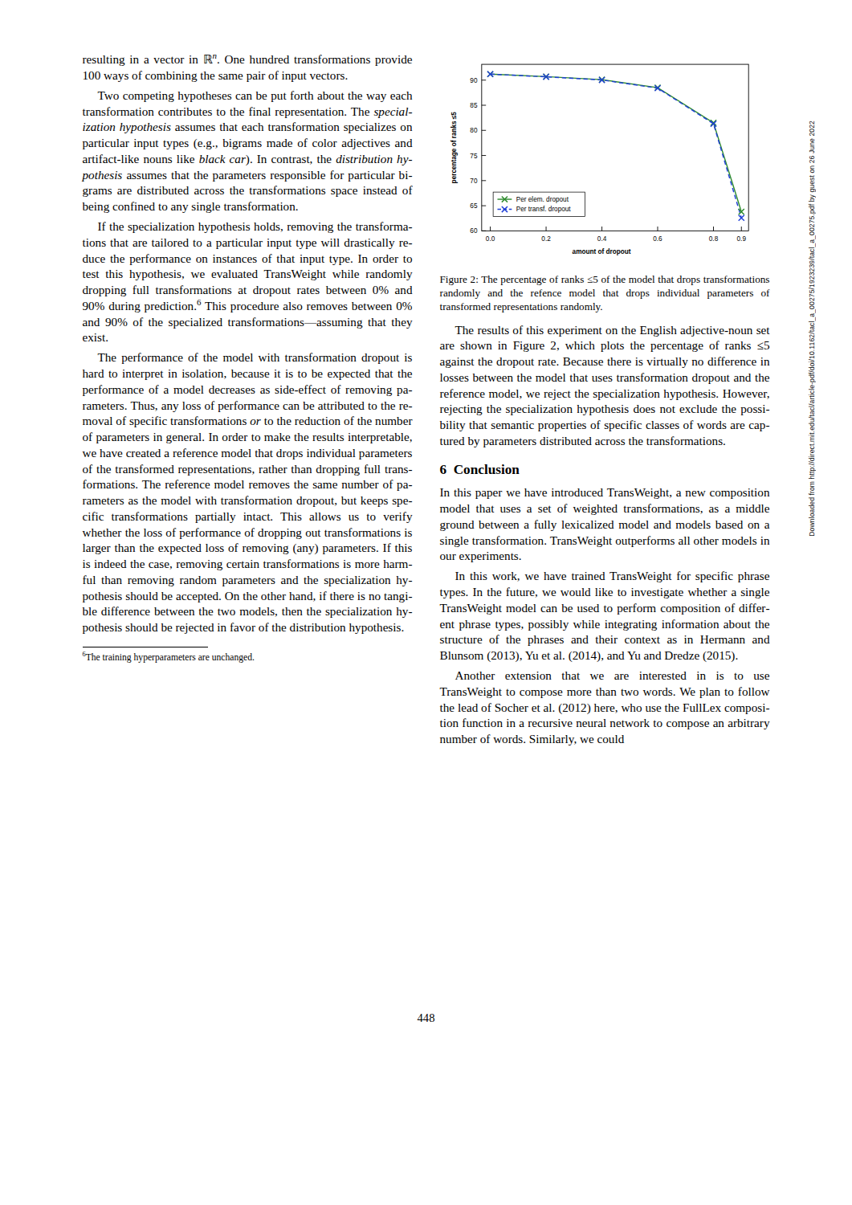Downloaded from http://direct.mit.edu/tacl/article-pdf/doi/10.1162/tacl_a_00275/1923239/tacl_a_00275.pdf by guest on 26 June 2022
resulting in a vector in ℝn. One hundred transformations provide 100 ways of combining the same pair of input vectors.
Two competing hypotheses can be put forth about the way each transformation contributes to the final representation. The specialization hypothesis assumes that each transformation specializes on particular input types (e.g., bigrams made of color adjectives and artifact-like nouns like black car). In contrast, the distribution hypothesis assumes that the parameters responsible for particular bigrams are distributed across the transformations space instead of being confined to any single transformation.
If the specialization hypothesis holds, removing the transformations that are tailored to a particular input type will drastically reduce the performance on instances of that input type. In order to test this hypothesis, we evaluated TransWeight while randomly dropping full transformations at dropout rates between 0% and 90% during prediction.6 This procedure also removes between 0% and 90% of the specialized transformations—assuming that they exist.
The performance of the model with transformation dropout is hard to interpret in isolation, because it is to be expected that the performance of a model decreases as side-effect of removing parameters. Thus, any loss of performance can be attributed to the removal of specific transformations or to the reduction of the number of parameters in general. In order to make the results interpretable, we have created a reference model that drops individual parameters of the transformed representations, rather than dropping full transformations. The reference model removes the same number of parameters as the model with transformation dropout, but keeps specific transformations partially intact. This allows us to verify whether the loss of performance of dropping out transformations is larger than the expected loss of removing (any) parameters. If this is indeed the case, removing certain transformations is more harmful than removing random parameters and the specialization hypothesis should be accepted. On the other hand, if there is no tangible difference between the two models, then the specialization hypothesis should be rejected in favor of the distribution hypothesis.
6The training hyperparameters are unchanged.
90 85 80 75 70 65 60 0.0 0.2 0.4 0.6 0.8 0.9 amount of dropout percentage of ranks ≤5 Per elem. dropout Per transf. dropout
Figure 2: The percentage of ranks ≤5 of the model that drops transformations randomly and the refence model that drops individual parameters of transformed representations randomly.
The results of this experiment on the English adjective-noun set are shown in Figure 2, which plots the percentage of ranks ≤5 against the dropout rate. Because there is virtually no difference in losses between the model that uses transformation dropout and the reference model, we reject the specialization hypothesis. However, rejecting the specialization hypothesis does not exclude the possibility that semantic properties of specific classes of words are captured by parameters distributed across the transformations.
6 Conclusion
In this paper we have introduced TransWeight, a new composition model that uses a set of weighted transformations, as a middle ground between a fully lexicalized model and models based on a single transformation. TransWeight outperforms all other models in our experiments.
In this work, we have trained TransWeight for specific phrase types. In the future, we would like to investigate whether a single TransWeight model can be used to perform composition of different phrase types, possibly while integrating information about the structure of the phrases and their context as in Hermann and Blunsom (2013), Yu et al. (2014), and Yu and Dredze (2015).
Another extension that we are interested in is to use TransWeight to compose more than two words. We plan to follow the lead of Socher et al. (2012) here, who use the FullLex composition function in a recursive neural network to compose an arbitrary number of words. Similarly, we could
448